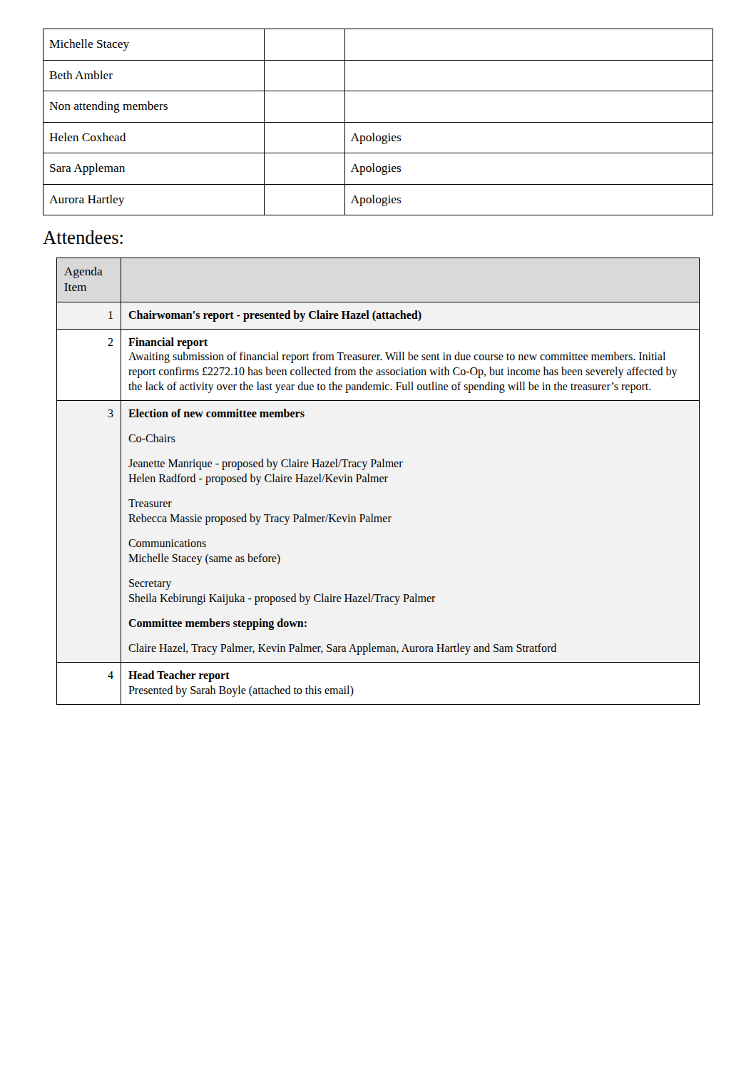| Michelle Stacey | | |
| Beth Ambler | | |
| Non attending members | | |
| Helen Coxhead | | Apologies |
| Sara Appleman | | Apologies |
| Aurora Hartley | | Apologies |
Attendees:
| Agenda Item | |
| 1 | Chairwoman's report - presented by Claire Hazel (attached) |
| 2 | Financial report Awaiting submission of financial report from Treasurer. Will be sent in due course to new committee members. Initial report confirms £2272.10 has been collected from the association with Co-Op, but income has been severely affected by the lack of activity over the last year due to the pandemic. Full outline of spending will be in the treasurer’s report. |
| 3 | Election of new committee members Co-Chairs Jeanette Manrique - proposed by Claire Hazel/Tracy Palmer Helen Radford - proposed by Claire Hazel/Kevin Palmer Treasurer Rebecca Massie proposed by Tracy Palmer/Kevin Palmer Communications Michelle Stacey (same as before) Secretary Sheila Kebirungi Kaijuka - proposed by Claire Hazel/Tracy Palmer Committee members stepping down: Claire Hazel, Tracy Palmer, Kevin Palmer, Sara Appleman, Aurora Hartley and Sam Stratford |
| 4 | Head Teacher report Presented by Sarah Boyle (attached to this email) |